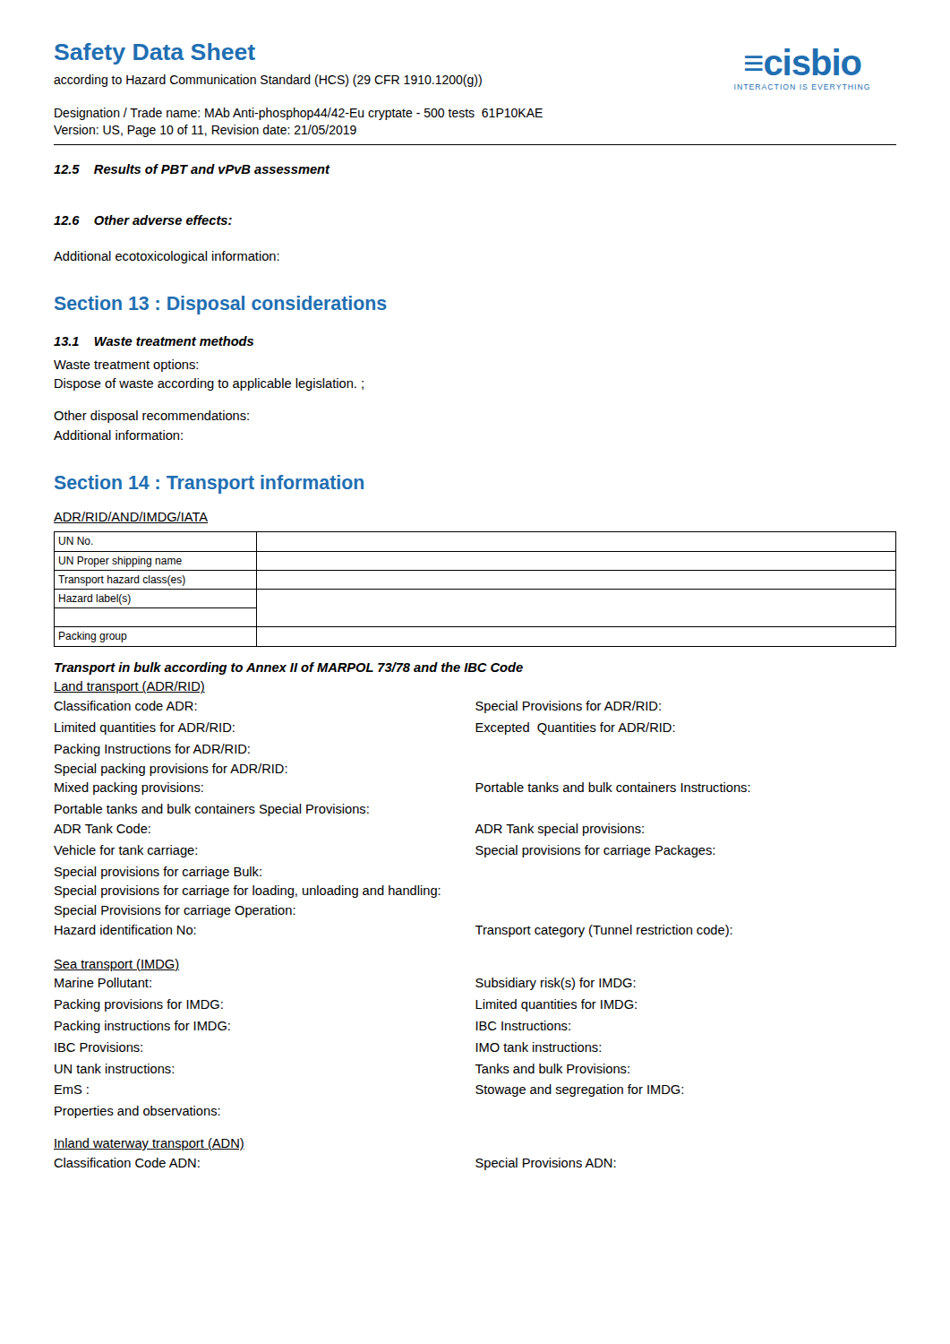Safety Data Sheet
according to Hazard Communication Standard (HCS) (29 CFR 1910.1200(g))
Designation / Trade name: MAb Anti-phosphop44/42-Eu cryptate - 500 tests 61P10KAE
Version: US, Page 10 of 11, Revision date: 21/05/2019
≡cisbio
INTERACTION IS EVERYTHING
12.5 Results of PBT and vPvB assessment
12.6 Other adverse effects:
Additional ecotoxicological information:
Section 13 : Disposal considerations
13.1 Waste treatment methods
Waste treatment options:
Dispose of waste according to applicable legislation. ;
Other disposal recommendations:
Additional information:
Section 14 : Transport information
ADR/RID/AND/IMDG/IATA
| UN No. | |
| UN Proper shipping name | |
| Transport hazard class(es) | |
| Hazard label(s) | |
| Packing group | |
Transport in bulk according to Annex II of MARPOL 73/78 and the IBC Code
Land transport (ADR/RID)
Classification code ADR:
Special Provisions for ADR/RID:
Limited quantities for ADR/RID:
Excepted Quantities for ADR/RID:
Packing Instructions for ADR/RID:
Special packing provisions for ADR/RID:
Mixed packing provisions:
Portable tanks and bulk containers Instructions:
Portable tanks and bulk containers Special Provisions:
ADR Tank Code:
ADR Tank special provisions:
Vehicle for tank carriage:
Special provisions for carriage Packages:
Special provisions for carriage Bulk:
Special provisions for carriage for loading, unloading and handling:
Special Provisions for carriage Operation:
Hazard identification No:
Transport category (Tunnel restriction code):
Sea transport (IMDG)
Marine Pollutant:
Subsidiary risk(s) for IMDG:
Packing provisions for IMDG:
Limited quantities for IMDG:
Packing instructions for IMDG:
IBC Instructions:
IBC Provisions:
IMO tank instructions:
UN tank instructions:
Tanks and bulk Provisions:
EmS :
Stowage and segregation for IMDG:
Properties and observations:
Inland waterway transport (ADN)
Classification Code ADN:
Special Provisions ADN: